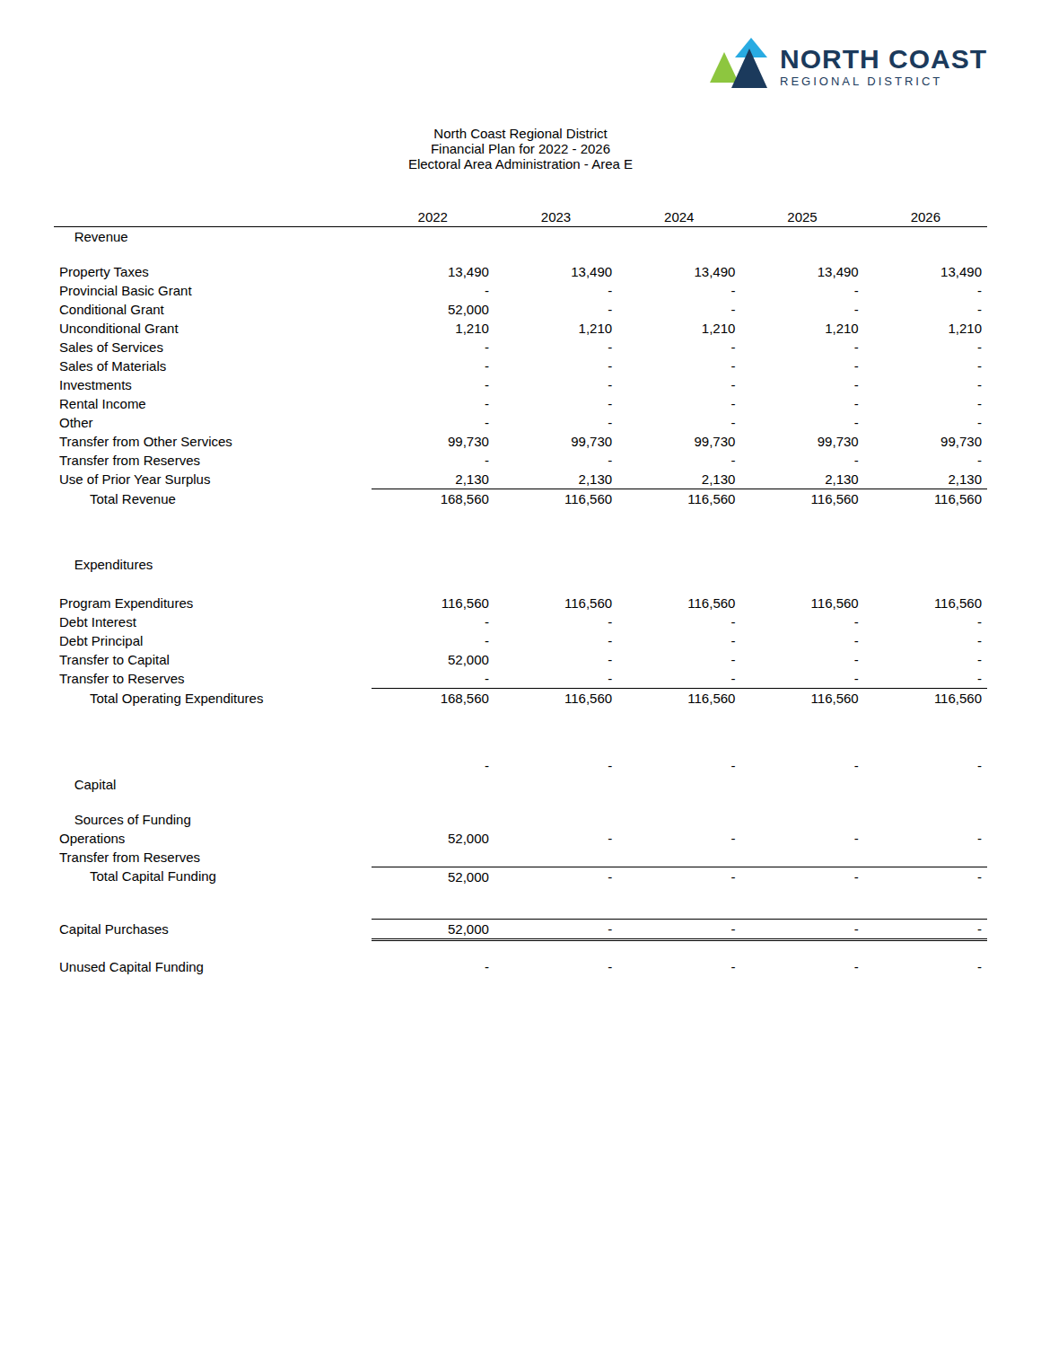NORTH COAST
REGIONAL DISTRICT
North Coast Regional District
Financial Plan for 2022 - 2026
Electoral Area Administration - Area E
| | 2022 | 2023 | 2024 | 2025 | 2026 |
| --- | --- | --- | --- | --- | --- |
| Revenue | |
| Property Taxes | 13,490 | 13,490 | 13,490 | 13,490 | 13,490 |
| Provincial Basic Grant | - | - | - | - | - |
| Conditional Grant | 52,000 | - | - | - | - |
| Unconditional Grant | 1,210 | 1,210 | 1,210 | 1,210 | 1,210 |
| Sales of Services | - | - | - | - | - |
| Sales of Materials | - | - | - | - | - |
| Investments | - | - | - | - | - |
| Rental Income | - | - | - | - | - |
| Other | - | - | - | - | - |
| Transfer from Other Services | 99,730 | 99,730 | 99,730 | 99,730 | 99,730 |
| Transfer from Reserves | - | - | - | - | - |
| Use of Prior Year Surplus | 2,130 | 2,130 | 2,130 | 2,130 | 2,130 |
| Total Revenue | 168,560 | 116,560 | 116,560 | 116,560 | 116,560 |
| Expenditures | |
| Program Expenditures | 116,560 | 116,560 | 116,560 | 116,560 | 116,560 |
| Debt Interest | - | - | - | - | - |
| Debt Principal | - | - | - | - | - |
| Transfer to Capital | 52,000 | - | - | - | - |
| Transfer to Reserves | - | - | - | - | - |
| Total Operating Expenditures | 168,560 | 116,560 | 116,560 | 116,560 | 116,560 |
| | - | - | - | - | - |
| Capital | |
| Sources of Funding | |
| Operations | 52,000 | - | - | - | - |
| Transfer from Reserves | | | | | |
| Total Capital Funding | 52,000 | - | - | - | - |
| Capital Purchases | 52,000 | - | - | - | - |
| Unused Capital Funding | - | - | - | - | - |